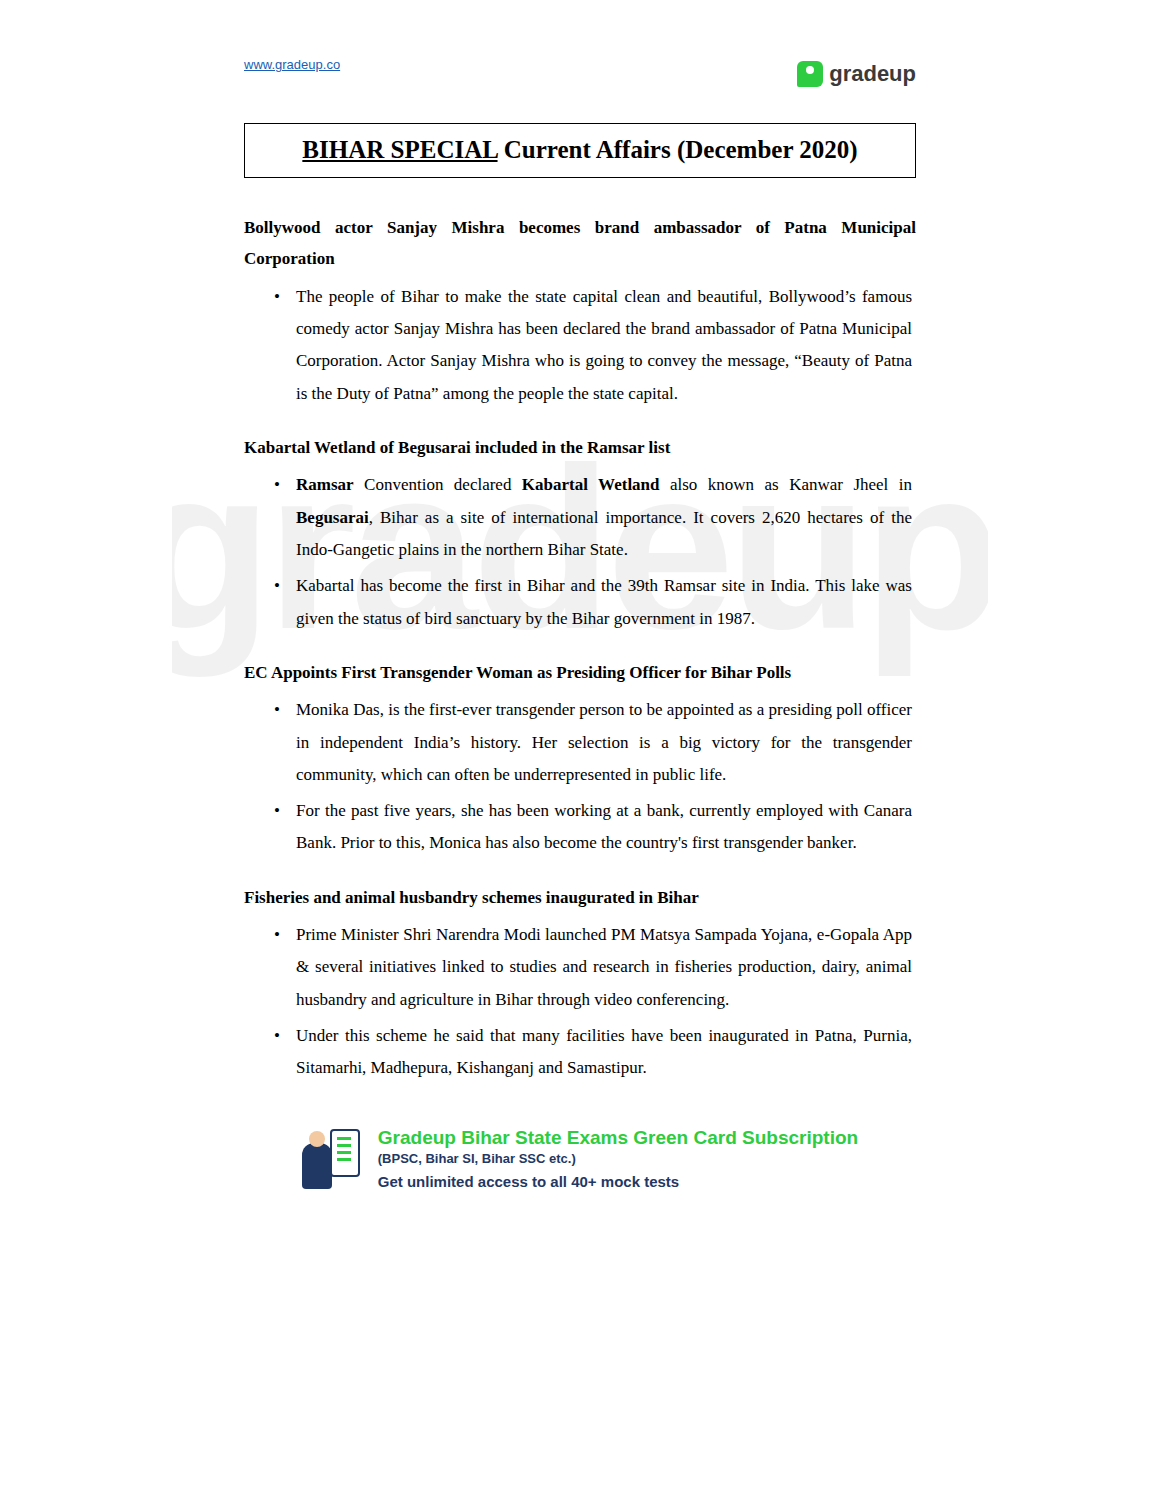gradeup
www.gradeup.co
gradeup
BIHAR SPECIAL Current Affairs (December 2020)
Bollywood actor Sanjay Mishra becomes brand ambassador of Patna Municipal Corporation
The people of Bihar to make the state capital clean and beautiful, Bollywood’s famous comedy actor Sanjay Mishra has been declared the brand ambassador of Patna Municipal Corporation. Actor Sanjay Mishra who is going to convey the message, “Beauty of Patna is the Duty of Patna” among the people the state capital.
Kabartal Wetland of Begusarai included in the Ramsar list
Ramsar Convention declared Kabartal Wetland also known as Kanwar Jheel in Begusarai, Bihar as a site of international importance. It covers 2,620 hectares of the Indo-Gangetic plains in the northern Bihar State.
Kabartal has become the first in Bihar and the 39th Ramsar site in India. This lake was given the status of bird sanctuary by the Bihar government in 1987.
EC Appoints First Transgender Woman as Presiding Officer for Bihar Polls
Monika Das, is the first-ever transgender person to be appointed as a presiding poll officer in independent India’s history. Her selection is a big victory for the transgender community, which can often be underrepresented in public life.
For the past five years, she has been working at a bank, currently employed with Canara Bank. Prior to this, Monica has also become the country's first transgender banker.
Fisheries and animal husbandry schemes inaugurated in Bihar
Prime Minister Shri Narendra Modi launched PM Matsya Sampada Yojana, e-Gopala App & several initiatives linked to studies and research in fisheries production, dairy, animal husbandry and agriculture in Bihar through video conferencing.
Under this scheme he said that many facilities have been inaugurated in Patna, Purnia, Sitamarhi, Madhepura, Kishanganj and Samastipur.
Gradeup Bihar State Exams Green Card Subscription
(BPSC, Bihar SI, Bihar SSC etc.)
Get unlimited access to all 40+ mock tests